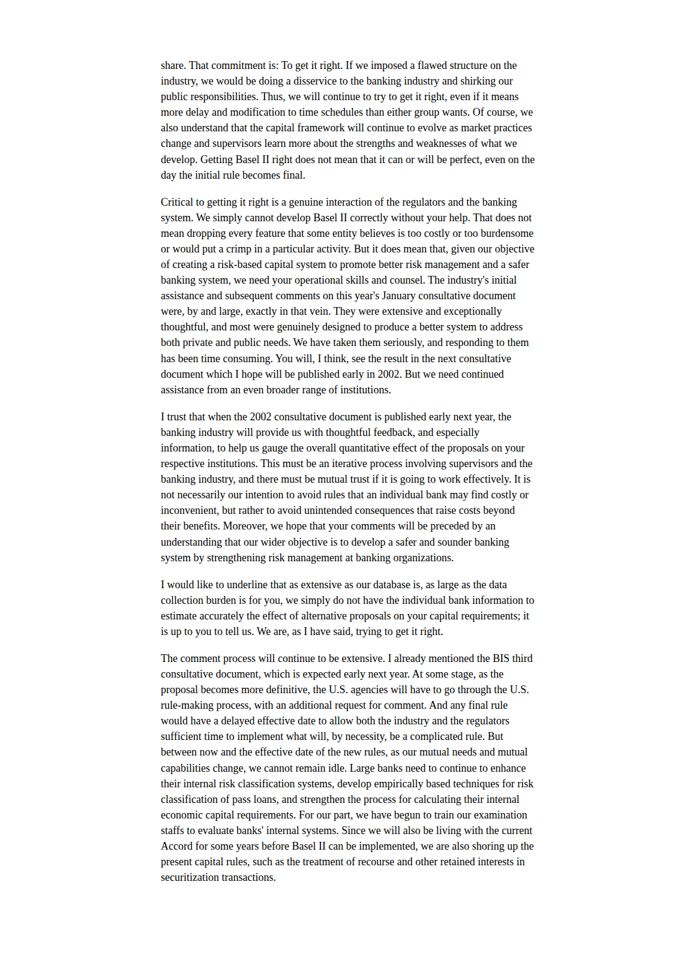share. That commitment is: To get it right. If we imposed a flawed structure on the industry, we would be doing a disservice to the banking industry and shirking our public responsibilities. Thus, we will continue to try to get it right, even if it means more delay and modification to time schedules than either group wants. Of course, we also understand that the capital framework will continue to evolve as market practices change and supervisors learn more about the strengths and weaknesses of what we develop. Getting Basel II right does not mean that it can or will be perfect, even on the day the initial rule becomes final.
Critical to getting it right is a genuine interaction of the regulators and the banking system. We simply cannot develop Basel II correctly without your help. That does not mean dropping every feature that some entity believes is too costly or too burdensome or would put a crimp in a particular activity. But it does mean that, given our objective of creating a risk-based capital system to promote better risk management and a safer banking system, we need your operational skills and counsel. The industry's initial assistance and subsequent comments on this year's January consultative document were, by and large, exactly in that vein. They were extensive and exceptionally thoughtful, and most were genuinely designed to produce a better system to address both private and public needs. We have taken them seriously, and responding to them has been time consuming. You will, I think, see the result in the next consultative document which I hope will be published early in 2002. But we need continued assistance from an even broader range of institutions.
I trust that when the 2002 consultative document is published early next year, the banking industry will provide us with thoughtful feedback, and especially information, to help us gauge the overall quantitative effect of the proposals on your respective institutions. This must be an iterative process involving supervisors and the banking industry, and there must be mutual trust if it is going to work effectively. It is not necessarily our intention to avoid rules that an individual bank may find costly or inconvenient, but rather to avoid unintended consequences that raise costs beyond their benefits. Moreover, we hope that your comments will be preceded by an understanding that our wider objective is to develop a safer and sounder banking system by strengthening risk management at banking organizations.
I would like to underline that as extensive as our database is, as large as the data collection burden is for you, we simply do not have the individual bank information to estimate accurately the effect of alternative proposals on your capital requirements; it is up to you to tell us. We are, as I have said, trying to get it right.
The comment process will continue to be extensive. I already mentioned the BIS third consultative document, which is expected early next year. At some stage, as the proposal becomes more definitive, the U.S. agencies will have to go through the U.S. rule-making process, with an additional request for comment. And any final rule would have a delayed effective date to allow both the industry and the regulators sufficient time to implement what will, by necessity, be a complicated rule. But between now and the effective date of the new rules, as our mutual needs and mutual capabilities change, we cannot remain idle. Large banks need to continue to enhance their internal risk classification systems, develop empirically based techniques for risk classification of pass loans, and strengthen the process for calculating their internal economic capital requirements. For our part, we have begun to train our examination staffs to evaluate banks' internal systems. Since we will also be living with the current Accord for some years before Basel II can be implemented, we are also shoring up the present capital rules, such as the treatment of recourse and other retained interests in securitization transactions.